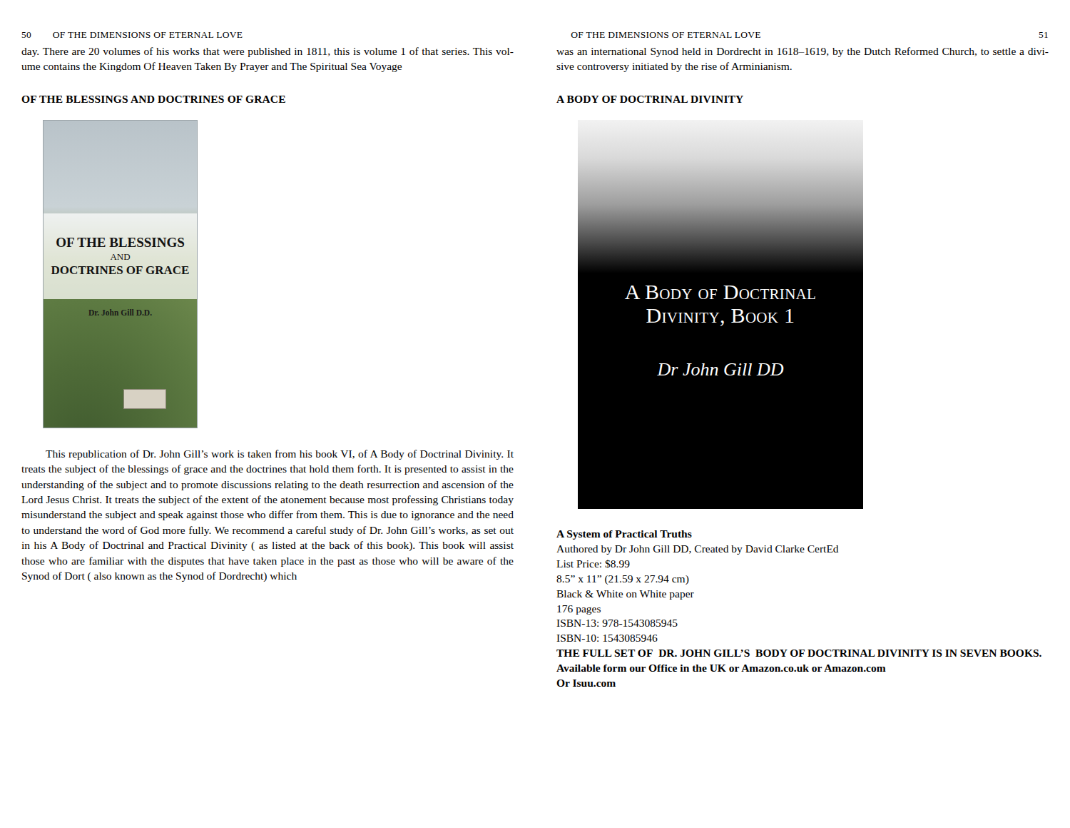50 OF THE DIMENSIONS OF ETERNAL LOVE
day. There are 20 volumes of his works that were published in 1811, this is volume 1 of that series. This volume contains the Kingdom Of Heaven Taken By Prayer and The Spiritual Sea Voyage
OF THE BLESSINGS AND DOCTRINES OF GRACE
OF THE BLESSINGS
AND
DOCTRINES OF GRACE
Dr. John Gill D.D.
This republication of Dr. John Gill’s work is taken from his book VI, of A Body of Doctrinal Divinity. It treats the subject of the blessings of grace and the doctrines that hold them forth. It is presented to assist in the understanding of the subject and to promote discussions relating to the death resurrection and ascension of the Lord Jesus Christ. It treats the subject of the extent of the atonement because most professing Christians today misunderstand the subject and speak against those who differ from them. This is due to ignorance and the need to understand the word of God more fully. We recommend a careful study of Dr. John Gill’s works, as set out in his A Body of Doctrinal and Practical Divinity ( as listed at the back of this book). This book will assist those who are familiar with the disputes that have taken place in the past as those who will be aware of the Synod of Dort ( also known as the Synod of Dordrecht) which
OF THE DIMENSIONS OF ETERNAL LOVE 51
was an international Synod held in Dordrecht in 1618–1619, by the Dutch Reformed Church, to settle a divisive controversy initiated by the rise of Arminianism.
A BODY OF DOCTRINAL DIVINITY
A Body of Doctrinal
Divinity, Book 1
Dr John Gill DD
A System of Practical Truths
Authored by Dr John Gill DD, Created by David Clarke CertEd
List Price: $8.99
8.5” x 11” (21.59 x 27.94 cm)
Black & White on White paper
176 pages
ISBN-13: 978-1543085945
ISBN-10: 1543085946
THE FULL SET OF DR. JOHN GILL’S BODY OF DOCTRINAL DIVINITY IS IN SEVEN BOOKS. Available form our Office in the UK or Amazon.co.uk or Amazon.com
Or Isuu.com